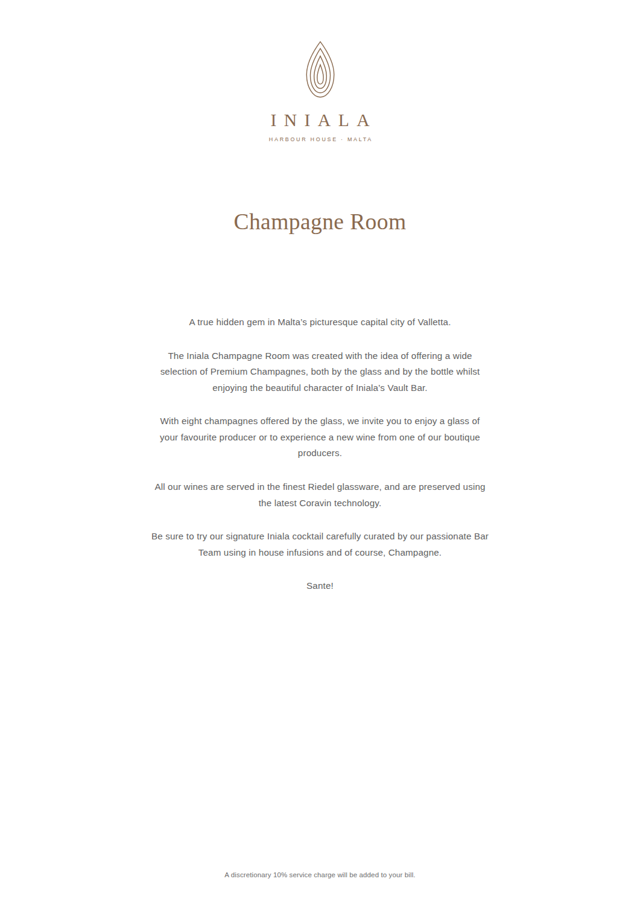INIALA
Harbour House · Malta
Champagne Room
A true hidden gem in Malta’s picturesque capital city of Valletta.
The Iniala Champagne Room was created with the idea of offering a wide selection of Premium Champagnes, both by the glass and by the bottle whilst enjoying the beautiful character of Iniala’s Vault Bar.
With eight champagnes offered by the glass, we invite you to enjoy a glass of your favourite producer or to experience a new wine from one of our boutique producers.
All our wines are served in the finest Riedel glassware, and are preserved using the latest Coravin technology.
Be sure to try our signature Iniala cocktail carefully curated by our passionate Bar Team using in house infusions and of course, Champagne.
Sante!
A discretionary 10% service charge will be added to your bill.